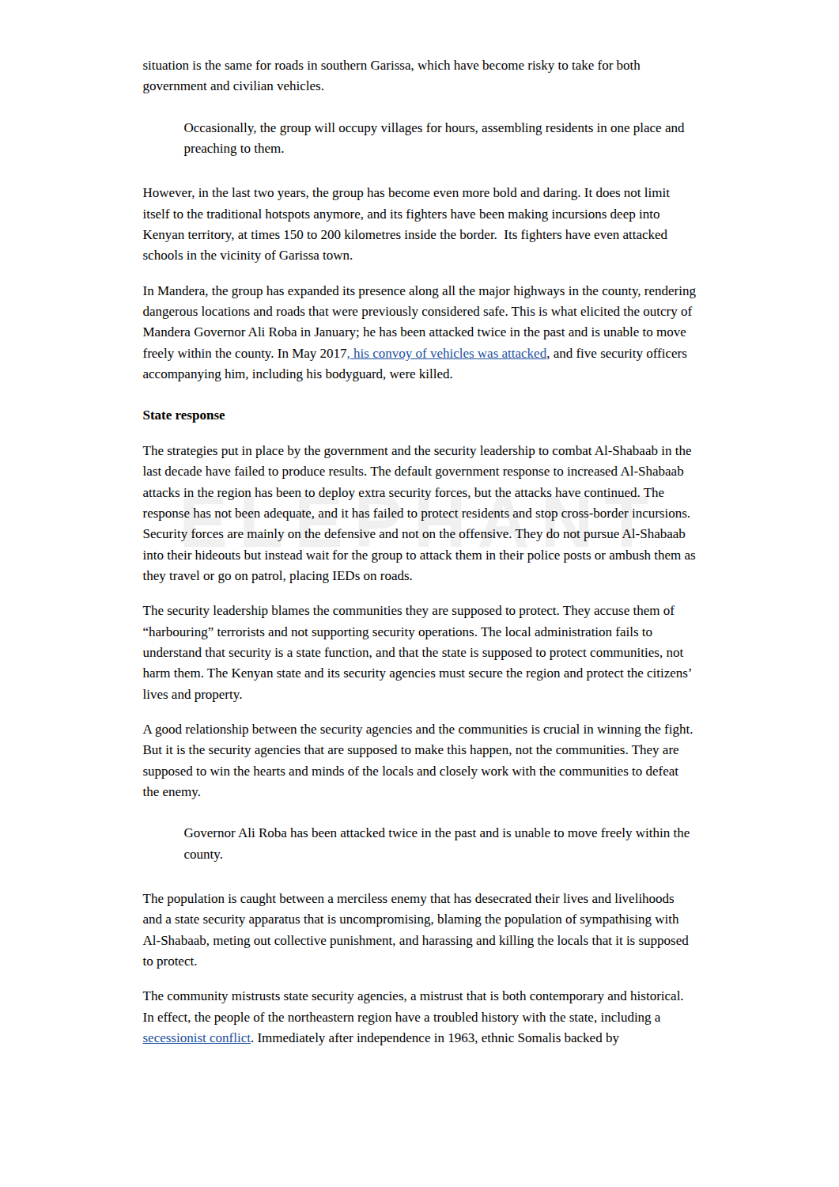ELEPHANT
situation is the same for roads in southern Garissa, which have become risky to take for both government and civilian vehicles.
Occasionally, the group will occupy villages for hours, assembling residents in one place and preaching to them.
However, in the last two years, the group has become even more bold and daring. It does not limit itself to the traditional hotspots anymore, and its fighters have been making incursions deep into Kenyan territory, at times 150 to 200 kilometres inside the border. Its fighters have even attacked schools in the vicinity of Garissa town.
In Mandera, the group has expanded its presence along all the major highways in the county, rendering dangerous locations and roads that were previously considered safe. This is what elicited the outcry of Mandera Governor Ali Roba in January; he has been attacked twice in the past and is unable to move freely within the county. In May 2017, his convoy of vehicles was attacked, and five security officers accompanying him, including his bodyguard, were killed.
State response
The strategies put in place by the government and the security leadership to combat Al-Shabaab in the last decade have failed to produce results. The default government response to increased Al-Shabaab attacks in the region has been to deploy extra security forces, but the attacks have continued. The response has not been adequate, and it has failed to protect residents and stop cross-border incursions. Security forces are mainly on the defensive and not on the offensive. They do not pursue Al-Shabaab into their hideouts but instead wait for the group to attack them in their police posts or ambush them as they travel or go on patrol, placing IEDs on roads.
The security leadership blames the communities they are supposed to protect. They accuse them of “harbouring” terrorists and not supporting security operations. The local administration fails to understand that security is a state function, and that the state is supposed to protect communities, not harm them. The Kenyan state and its security agencies must secure the region and protect the citizens’ lives and property.
A good relationship between the security agencies and the communities is crucial in winning the fight. But it is the security agencies that are supposed to make this happen, not the communities. They are supposed to win the hearts and minds of the locals and closely work with the communities to defeat the enemy.
Governor Ali Roba has been attacked twice in the past and is unable to move freely within the county.
The population is caught between a merciless enemy that has desecrated their lives and livelihoods and a state security apparatus that is uncompromising, blaming the population of sympathising with Al-Shabaab, meting out collective punishment, and harassing and killing the locals that it is supposed to protect.
The community mistrusts state security agencies, a mistrust that is both contemporary and historical. In effect, the people of the northeastern region have a troubled history with the state, including a secessionist conflict. Immediately after independence in 1963, ethnic Somalis backed by